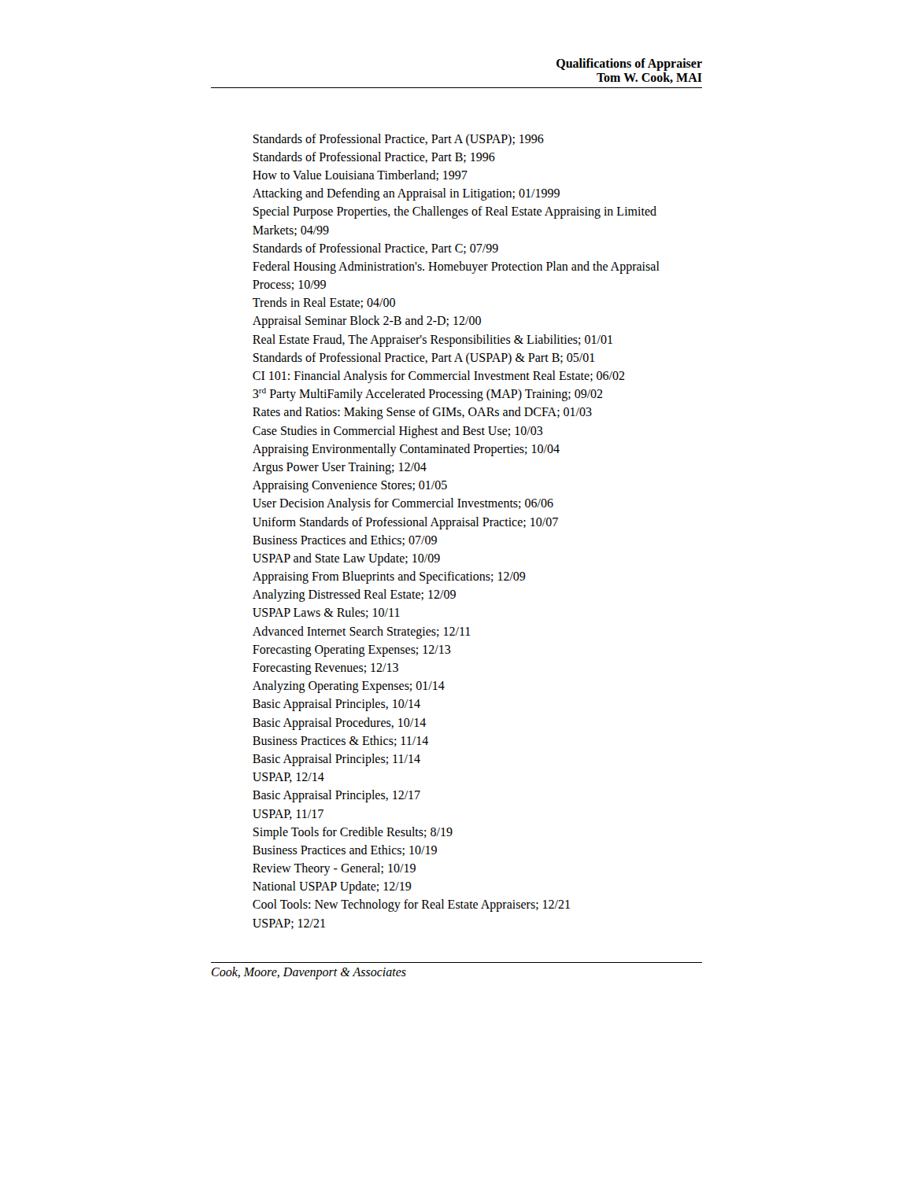Qualifications of Appraiser Tom W. Cook, MAI
Standards of Professional Practice, Part A (USPAP); 1996
Standards of Professional Practice, Part B; 1996
How to Value Louisiana Timberland; 1997
Attacking and Defending an Appraisal in Litigation; 01/1999
Special Purpose Properties, the Challenges of Real Estate Appraising in Limited Markets; 04/99
Standards of Professional Practice, Part C; 07/99
Federal Housing Administration's. Homebuyer Protection Plan and the Appraisal Process; 10/99
Trends in Real Estate; 04/00
Appraisal Seminar Block 2-B and 2-D; 12/00
Real Estate Fraud, The Appraiser's Responsibilities & Liabilities; 01/01
Standards of Professional Practice, Part A (USPAP) & Part B; 05/01
CI 101: Financial Analysis for Commercial Investment Real Estate; 06/02
3rd Party MultiFamily Accelerated Processing (MAP) Training; 09/02
Rates and Ratios: Making Sense of GIMs, OARs and DCFA; 01/03
Case Studies in Commercial Highest and Best Use; 10/03
Appraising Environmentally Contaminated Properties; 10/04
Argus Power User Training; 12/04
Appraising Convenience Stores; 01/05
User Decision Analysis for Commercial Investments; 06/06
Uniform Standards of Professional Appraisal Practice; 10/07
Business Practices and Ethics; 07/09
USPAP and State Law Update; 10/09
Appraising From Blueprints and Specifications; 12/09
Analyzing Distressed Real Estate; 12/09
USPAP Laws & Rules; 10/11
Advanced Internet Search Strategies; 12/11
Forecasting Operating Expenses; 12/13
Forecasting Revenues; 12/13
Analyzing Operating Expenses; 01/14
Basic Appraisal Principles, 10/14
Basic Appraisal Procedures, 10/14
Business Practices & Ethics; 11/14
Basic Appraisal Principles; 11/14
USPAP, 12/14
Basic Appraisal Principles, 12/17
USPAP, 11/17
Simple Tools for Credible Results; 8/19
Business Practices and Ethics; 10/19
Review Theory - General; 10/19
National USPAP Update; 12/19
Cool Tools: New Technology for Real Estate Appraisers; 12/21
USPAP; 12/21
Cook, Moore, Davenport & Associates